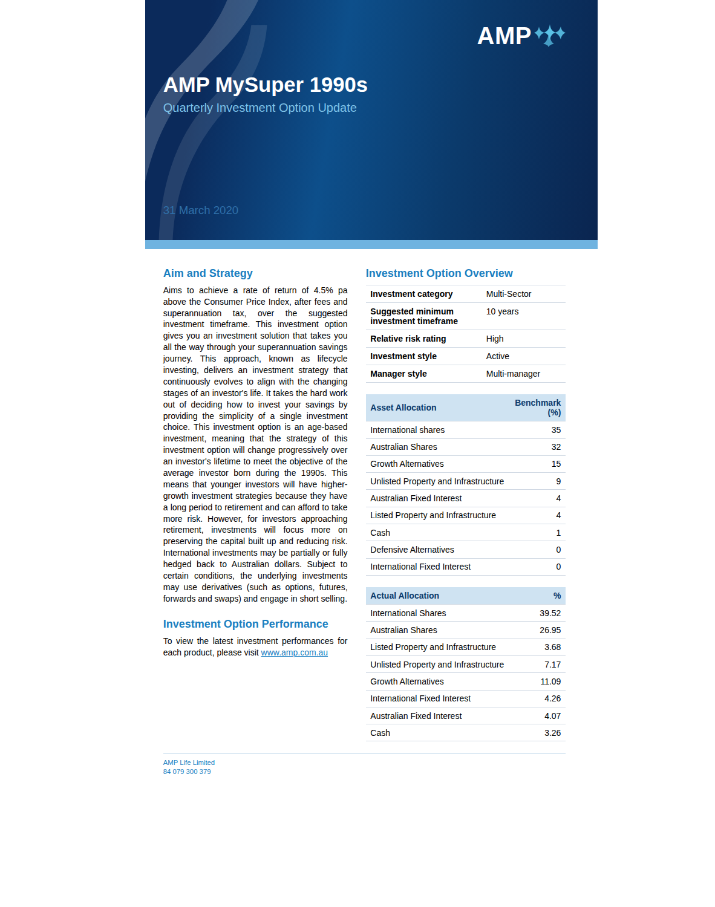AMP
AMP MySuper 1990s
Quarterly Investment Option Update
31 March 2020
Aim and Strategy
Aims to achieve a rate of return of 4.5% pa above the Consumer Price Index, after fees and superannuation tax, over the suggested investment timeframe. This investment option gives you an investment solution that takes you all the way through your superannuation savings journey. This approach, known as lifecycle investing, delivers an investment strategy that continuously evolves to align with the changing stages of an investor's life. It takes the hard work out of deciding how to invest your savings by providing the simplicity of a single investment choice. This investment option is an age-based investment, meaning that the strategy of this investment option will change progressively over an investor's lifetime to meet the objective of the average investor born during the 1990s. This means that younger investors will have higher-growth investment strategies because they have a long period to retirement and can afford to take more risk. However, for investors approaching retirement, investments will focus more on preserving the capital built up and reducing risk. International investments may be partially or fully hedged back to Australian dollars. Subject to certain conditions, the underlying investments may use derivatives (such as options, futures, forwards and swaps) and engage in short selling.
Investment Option Performance
To view the latest investment performances for each product, please visit www.amp.com.au
Investment Option Overview
| Investment category | Multi-Sector |
| Suggested minimum investment timeframe | 10 years |
| Relative risk rating | High |
| Investment style | Active |
| Manager style | Multi-manager |
| Asset Allocation | Benchmark (%) |
| --- | --- |
| International shares | 35 |
| Australian Shares | 32 |
| Growth Alternatives | 15 |
| Unlisted Property and Infrastructure | 9 |
| Australian Fixed Interest | 4 |
| Listed Property and Infrastructure | 4 |
| Cash | 1 |
| Defensive Alternatives | 0 |
| International Fixed Interest | 0 |
| Actual Allocation | % |
| --- | --- |
| International Shares | 39.52 |
| Australian Shares | 26.95 |
| Listed Property and Infrastructure | 3.68 |
| Unlisted Property and Infrastructure | 7.17 |
| Growth Alternatives | 11.09 |
| International Fixed Interest | 4.26 |
| Australian Fixed Interest | 4.07 |
| Cash | 3.26 |
AMP Life Limited
84 079 300 379